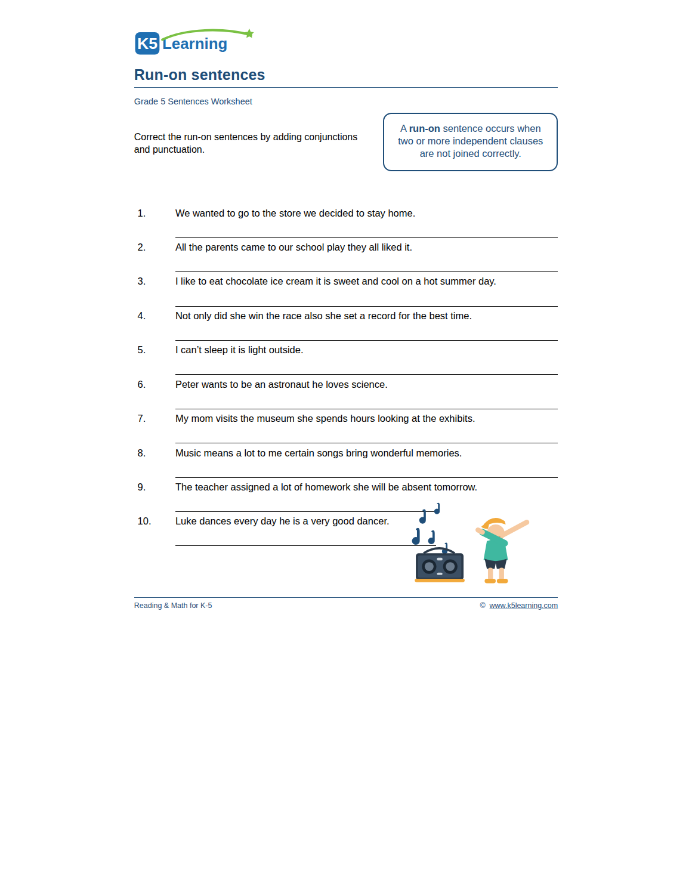K5 Learning
Run-on sentences
Grade 5 Sentences Worksheet
Correct the run-on sentences by adding conjunctions and punctuation.
A run-on sentence occurs when two or more independent clauses are not joined correctly.
We wanted to go to the store we decided to stay home.
All the parents came to our school play they all liked it.
I like to eat chocolate ice cream it is sweet and cool on a hot summer day.
Not only did she win the race also she set a record for the best time.
I can’t sleep it is light outside.
Peter wants to be an astronaut he loves science.
My mom visits the museum she spends hours looking at the exhibits.
Music means a lot to me certain songs bring wonderful memories.
The teacher assigned a lot of homework she will be absent tomorrow.
Luke dances every day he is a very good dancer.
Reading & Math for K-5 © www.k5learning.com